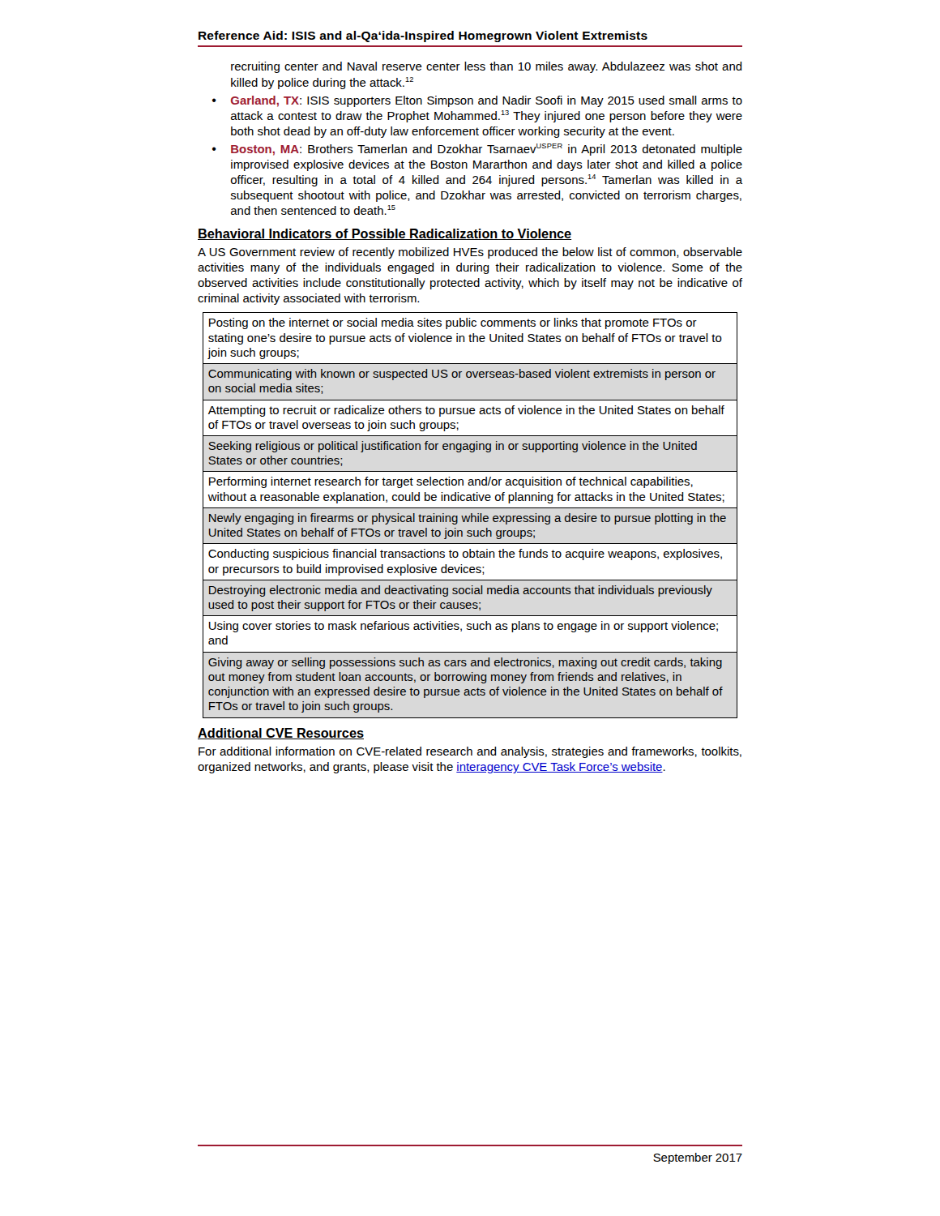Reference Aid: ISIS and al-Qa‘ida-Inspired Homegrown Violent Extremists
recruiting center and Naval reserve center less than 10 miles away. Abdulazeez was shot and killed by police during the attack.12
Garland, TX: ISIS supporters Elton Simpson and Nadir Soofi in May 2015 used small arms to attack a contest to draw the Prophet Mohammed.13 They injured one person before they were both shot dead by an off-duty law enforcement officer working security at the event.
Boston, MA: Brothers Tamerlan and Dzokhar TsarnaevUSPER in April 2013 detonated multiple improvised explosive devices at the Boston Mararthon and days later shot and killed a police officer, resulting in a total of 4 killed and 264 injured persons.14 Tamerlan was killed in a subsequent shootout with police, and Dzokhar was arrested, convicted on terrorism charges, and then sentenced to death.15
Behavioral Indicators of Possible Radicalization to Violence
A US Government review of recently mobilized HVEs produced the below list of common, observable activities many of the individuals engaged in during their radicalization to violence. Some of the observed activities include constitutionally protected activity, which by itself may not be indicative of criminal activity associated with terrorism.
| Posting on the internet or social media sites public comments or links that promote FTOs or stating one’s desire to pursue acts of violence in the United States on behalf of FTOs or travel to join such groups; |
| Communicating with known or suspected US or overseas-based violent extremists in person or on social media sites; |
| Attempting to recruit or radicalize others to pursue acts of violence in the United States on behalf of FTOs or travel overseas to join such groups; |
| Seeking religious or political justification for engaging in or supporting violence in the United States or other countries; |
| Performing internet research for target selection and/or acquisition of technical capabilities, without a reasonable explanation, could be indicative of planning for attacks in the United States; |
| Newly engaging in firearms or physical training while expressing a desire to pursue plotting in the United States on behalf of FTOs or travel to join such groups; |
| Conducting suspicious financial transactions to obtain the funds to acquire weapons, explosives, or precursors to build improvised explosive devices; |
| Destroying electronic media and deactivating social media accounts that individuals previously used to post their support for FTOs or their causes; |
| Using cover stories to mask nefarious activities, such as plans to engage in or support violence; and |
| Giving away or selling possessions such as cars and electronics, maxing out credit cards, taking out money from student loan accounts, or borrowing money from friends and relatives, in conjunction with an expressed desire to pursue acts of violence in the United States on behalf of FTOs or travel to join such groups. |
Additional CVE Resources
For additional information on CVE-related research and analysis, strategies and frameworks, toolkits, organized networks, and grants, please visit the interagency CVE Task Force’s website.
September 2017